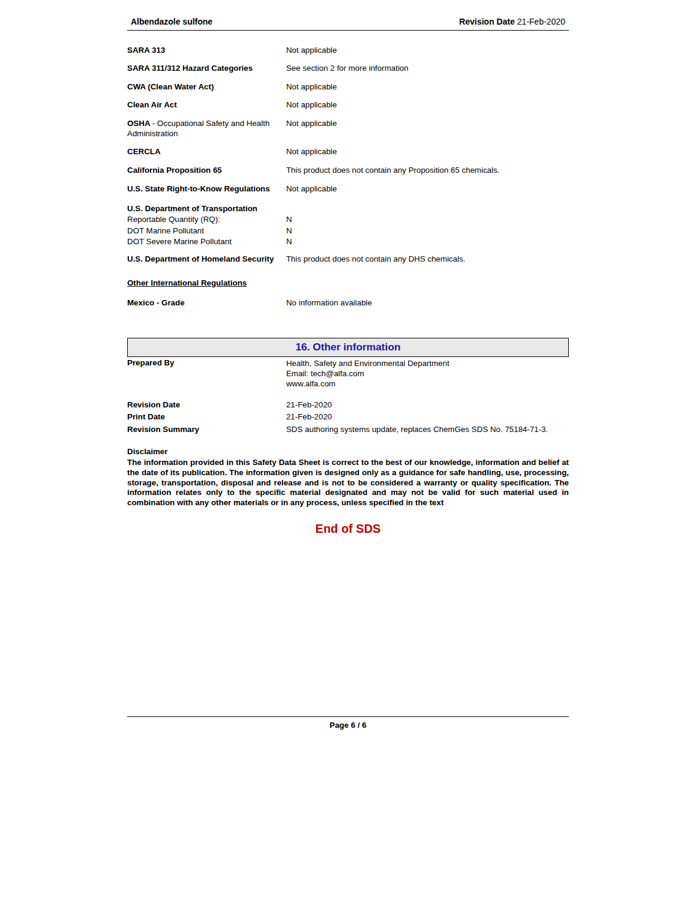Albendazole sulfone
Revision Date 21-Feb-2020
| SARA 313 | Not applicable |
| SARA 311/312 Hazard Categories | See section 2 for more information |
| CWA (Clean Water Act) | Not applicable |
| Clean Air Act | Not applicable |
| OSHA - Occupational Safety and Health Administration | Not applicable |
| CERCLA | Not applicable |
| California Proposition 65 | This product does not contain any Proposition 65 chemicals. |
| U.S. State Right-to-Know Regulations | Not applicable |
U.S. Department of Transportation
Reportable Quantity (RQ):
N
DOT Marine Pollutant
N
DOT Severe Marine Pollutant
N
| U.S. Department of Homeland Security | This product does not contain any DHS chemicals. |
Other International Regulations
| Mexico - Grade | No information available |
16. Other information
| Prepared By | Health, Safety and Environmental Department Email: tech@alfa.com www.alfa.com |
| Revision Date | 21-Feb-2020 |
| Print Date | 21-Feb-2020 |
| Revision Summary | SDS authoring systems update, replaces ChemGes SDS No. 75184-71-3. |
Disclaimer
The information provided in this Safety Data Sheet is correct to the best of our knowledge, information and belief at the date of its publication. The information given is designed only as a guidance for safe handling, use, processing, storage, transportation, disposal and release and is not to be considered a warranty or quality specification. The information relates only to the specific material designated and may not be valid for such material used in combination with any other materials or in any process, unless specified in the text
End of SDS
Page 6 / 6